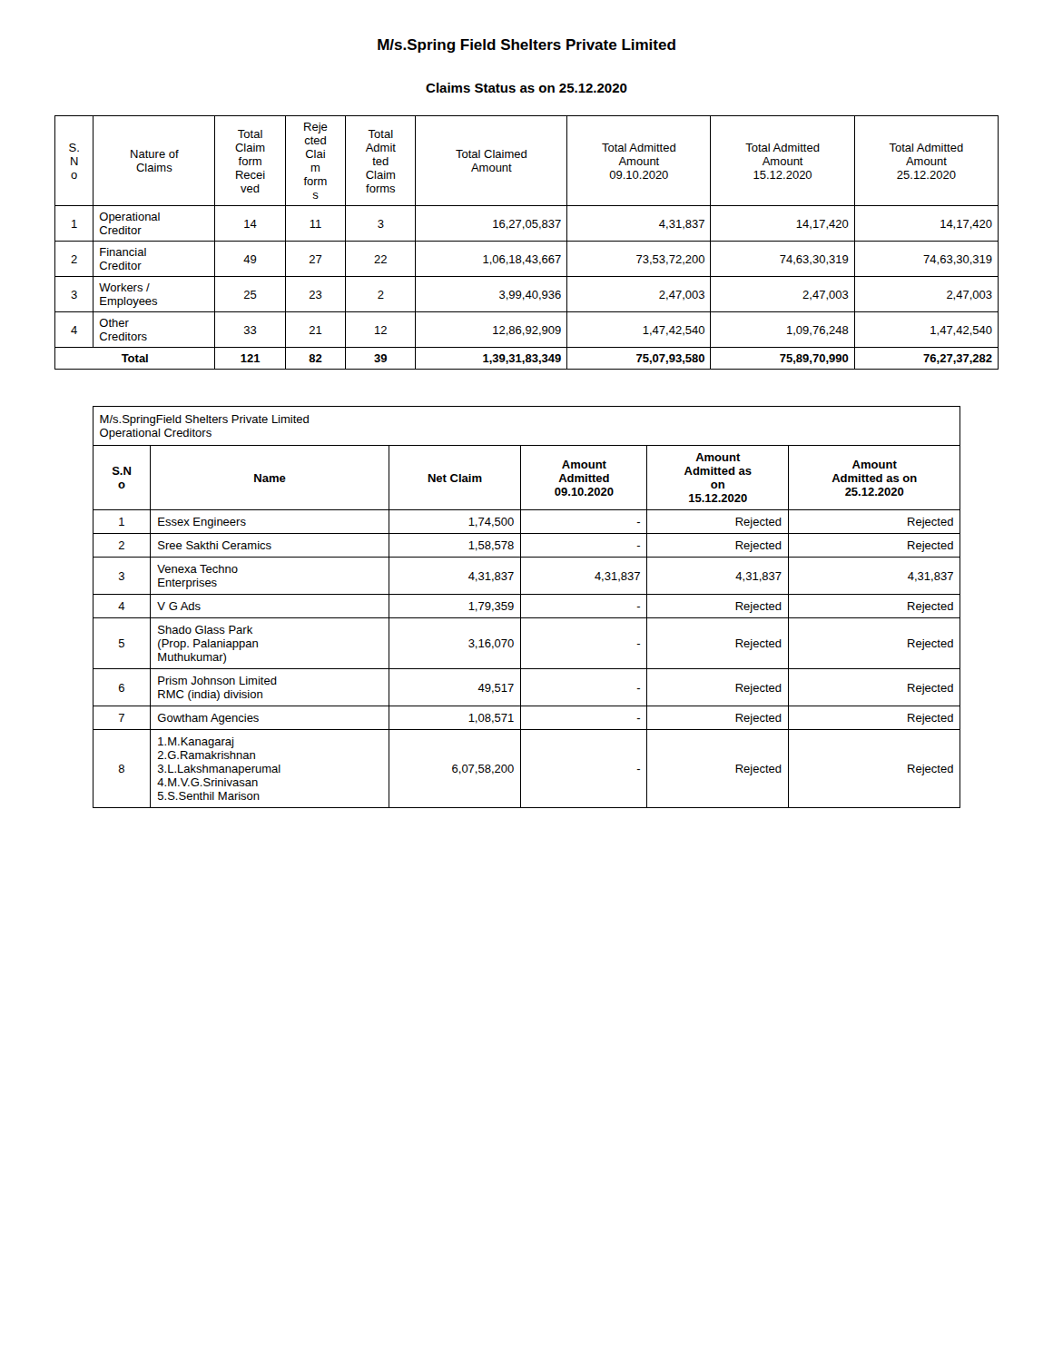M/s.Spring Field Shelters Private Limited
Claims Status as on 25.12.2020
| S. N o | Nature of Claims | Total Claim form Recei ved | Reje cted Clai m form s | Total Admit ted Claim forms | Total Claimed Amount | Total Admitted Amount 09.10.2020 | Total Admitted Amount 15.12.2020 | Total Admitted Amount 25.12.2020 |
| --- | --- | --- | --- | --- | --- | --- | --- | --- |
| 1 | Operational Creditor | 14 | 11 | 3 | 16,27,05,837 | 4,31,837 | 14,17,420 | 14,17,420 |
| 2 | Financial Creditor | 49 | 27 | 22 | 1,06,18,43,667 | 73,53,72,200 | 74,63,30,319 | 74,63,30,319 |
| 3 | Workers / Employees | 25 | 23 | 2 | 3,99,40,936 | 2,47,003 | 2,47,003 | 2,47,003 |
| 4 | Other Creditors | 33 | 21 | 12 | 12,86,92,909 | 1,47,42,540 | 1,09,76,248 | 1,47,42,540 |
| Total | 121 | 82 | 39 | 1,39,31,83,349 | 75,07,93,580 | 75,89,70,990 | 76,27,37,282 |
M/s.SpringField Shelters Private Limited Operational Creditors
| S.N o | Name | Net Claim | Amount Admitted 09.10.2020 | Amount Admitted as on 15.12.2020 | Amount Admitted as on 25.12.2020 |
| --- | --- | --- | --- | --- | --- |
| 1 | Essex Engineers | 1,74,500 | - | Rejected | Rejected |
| 2 | Sree Sakthi Ceramics | 1,58,578 | - | Rejected | Rejected |
| 3 | Venexa Techno Enterprises | 4,31,837 | 4,31,837 | 4,31,837 | 4,31,837 |
| 4 | V G Ads | 1,79,359 | - | Rejected | Rejected |
| 5 | Shado Glass Park (Prop. Palaniappan Muthukumar) | 3,16,070 | - | Rejected | Rejected |
| 6 | Prism Johnson Limited RMC (india) division | 49,517 | - | Rejected | Rejected |
| 7 | Gowtham Agencies | 1,08,571 | - | Rejected | Rejected |
| 8 | 1.M.Kanagaraj 2.G.Ramakrishnan 3.L.Lakshmanaperumal 4.M.V.G.Srinivasan 5.S.Senthil Marison | 6,07,58,200 | - | Rejected | Rejected |